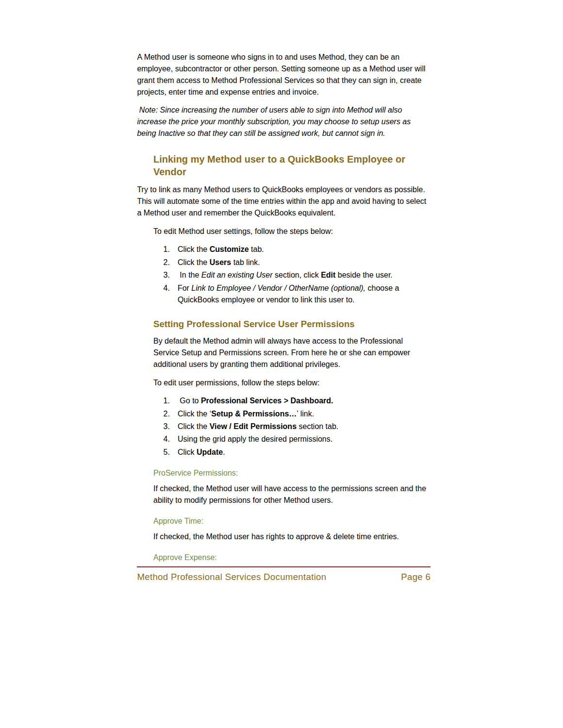A Method user is someone who signs in to and uses Method, they can be an employee, subcontractor or other person. Setting someone up as a Method user will grant them access to Method Professional Services so that they can sign in, create projects, enter time and expense entries and invoice.
Note: Since increasing the number of users able to sign into Method will also increase the price your monthly subscription, you may choose to setup users as being Inactive so that they can still be assigned work, but cannot sign in.
Linking my Method user to a QuickBooks Employee or Vendor
Try to link as many Method users to QuickBooks employees or vendors as possible. This will automate some of the time entries within the app and avoid having to select a Method user and remember the QuickBooks equivalent.
To edit Method user settings, follow the steps below:
Click the Customize tab.
Click the Users tab link.
In the Edit an existing User section, click Edit beside the user.
For Link to Employee / Vendor / OtherName (optional), choose a QuickBooks employee or vendor to link this user to.
Setting Professional Service User Permissions
By default the Method admin will always have access to the Professional Service Setup and Permissions screen. From here he or she can empower additional users by granting them additional privileges.
To edit user permissions, follow the steps below:
Go to Professional Services > Dashboard.
Click the ‘Setup & Permissions…’ link.
Click the View / Edit Permissions section tab.
Using the grid apply the desired permissions.
Click Update.
ProService Permissions:
If checked, the Method user will have access to the permissions screen and the ability to modify permissions for other Method users.
Approve Time:
If checked, the Method user has rights to approve & delete time entries.
Approve Expense:
Method Professional Services Documentation Page 6